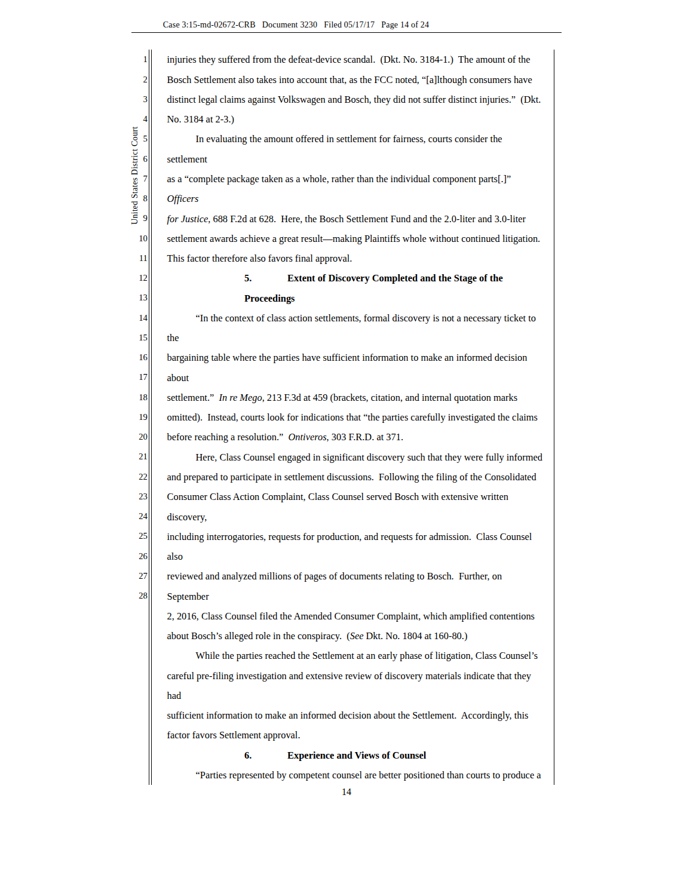Case 3:15-md-02672-CRB Document 3230 Filed 05/17/17 Page 14 of 24
1
2
3
4
5
6
7
8
9
10
11
12
13
14
15
16
17
18
19
20
21
22
23
24
25
26
27
28
United States District Court
injuries they suffered from the defeat-device scandal. (Dkt. No. 3184-1.) The amount of the
Bosch Settlement also takes into account that, as the FCC noted, “[a]lthough consumers have
distinct legal claims against Volkswagen and Bosch, they did not suffer distinct injuries.” (Dkt.
No. 3184 at 2-3.)
In evaluating the amount offered in settlement for fairness, courts consider the settlement
as a “complete package taken as a whole, rather than the individual component parts[.]” Officers
for Justice, 688 F.2d at 628. Here, the Bosch Settlement Fund and the 2.0-liter and 3.0-liter
settlement awards achieve a great result—making Plaintiffs whole without continued litigation.
This factor therefore also favors final approval.
5. Extent of Discovery Completed and the Stage of the Proceedings
“In the context of class action settlements, formal discovery is not a necessary ticket to the
bargaining table where the parties have sufficient information to make an informed decision about
settlement.” In re Mego, 213 F.3d at 459 (brackets, citation, and internal quotation marks
omitted). Instead, courts look for indications that “the parties carefully investigated the claims
before reaching a resolution.” Ontiveros, 303 F.R.D. at 371.
Here, Class Counsel engaged in significant discovery such that they were fully informed
and prepared to participate in settlement discussions. Following the filing of the Consolidated
Consumer Class Action Complaint, Class Counsel served Bosch with extensive written discovery,
including interrogatories, requests for production, and requests for admission. Class Counsel also
reviewed and analyzed millions of pages of documents relating to Bosch. Further, on September
2, 2016, Class Counsel filed the Amended Consumer Complaint, which amplified contentions
about Bosch’s alleged role in the conspiracy. (See Dkt. No. 1804 at 160-80.)
While the parties reached the Settlement at an early phase of litigation, Class Counsel’s
careful pre-filing investigation and extensive review of discovery materials indicate that they had
sufficient information to make an informed decision about the Settlement. Accordingly, this
factor favors Settlement approval.
6. Experience and Views of Counsel
“Parties represented by competent counsel are better positioned than courts to produce a
14